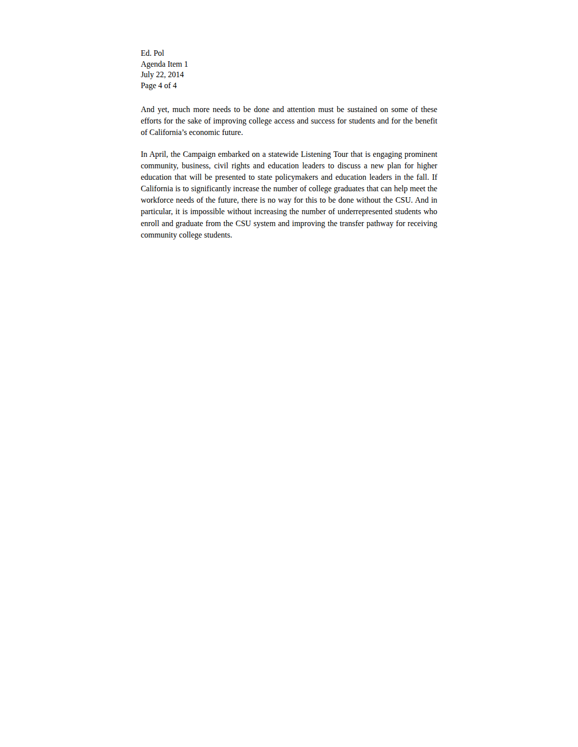Ed. Pol
Agenda Item 1
July 22, 2014
Page 4 of 4
And yet, much more needs to be done and attention must be sustained on some of these efforts for the sake of improving college access and success for students and for the benefit of California’s economic future.
In April, the Campaign embarked on a statewide Listening Tour that is engaging prominent community, business, civil rights and education leaders to discuss a new plan for higher education that will be presented to state policymakers and education leaders in the fall. If California is to significantly increase the number of college graduates that can help meet the workforce needs of the future, there is no way for this to be done without the CSU. And in particular, it is impossible without increasing the number of underrepresented students who enroll and graduate from the CSU system and improving the transfer pathway for receiving community college students.